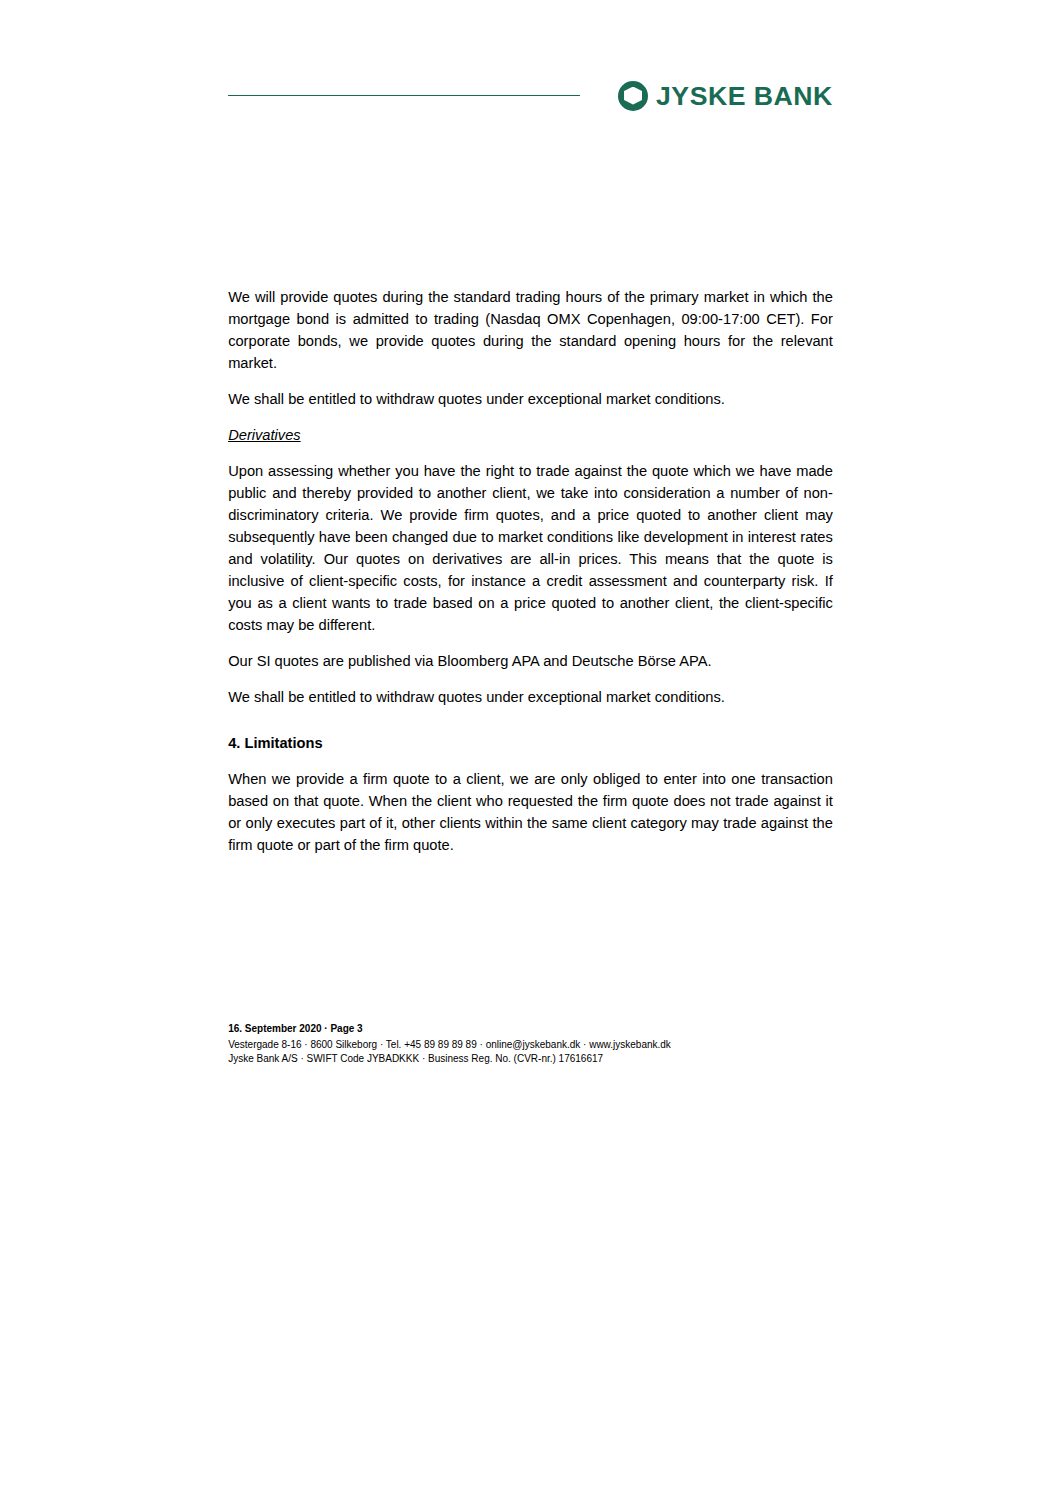JYSKE BANK
We will provide quotes during the standard trading hours of the primary market in which the mortgage bond is admitted to trading (Nasdaq OMX Copenhagen, 09:00-17:00 CET). For corporate bonds, we provide quotes during the standard opening hours for the relevant market.
We shall be entitled to withdraw quotes under exceptional market conditions.
Derivatives
Upon assessing whether you have the right to trade against the quote which we have made public and thereby provided to another client, we take into consideration a number of non-discriminatory criteria. We provide firm quotes, and a price quoted to another client may subsequently have been changed due to market conditions like development in interest rates and volatility. Our quotes on derivatives are all-in prices. This means that the quote is inclusive of client-specific costs, for instance a credit assessment and counterparty risk. If you as a client wants to trade based on a price quoted to another client, the client-specific costs may be different.
Our SI quotes are published via Bloomberg APA and Deutsche Börse APA.
We shall be entitled to withdraw quotes under exceptional market conditions.
4. Limitations
When we provide a firm quote to a client, we are only obliged to enter into one transaction based on that quote. When the client who requested the firm quote does not trade against it or only executes part of it, other clients within the same client category may trade against the firm quote or part of the firm quote.
16. September 2020 · Page 3
Vestergade 8-16 · 8600 Silkeborg · Tel. +45 89 89 89 89 · online@jyskebank.dk · www.jyskebank.dk
Jyske Bank A/S · SWIFT Code JYBADKKK · Business Reg. No. (CVR-nr.) 17616617